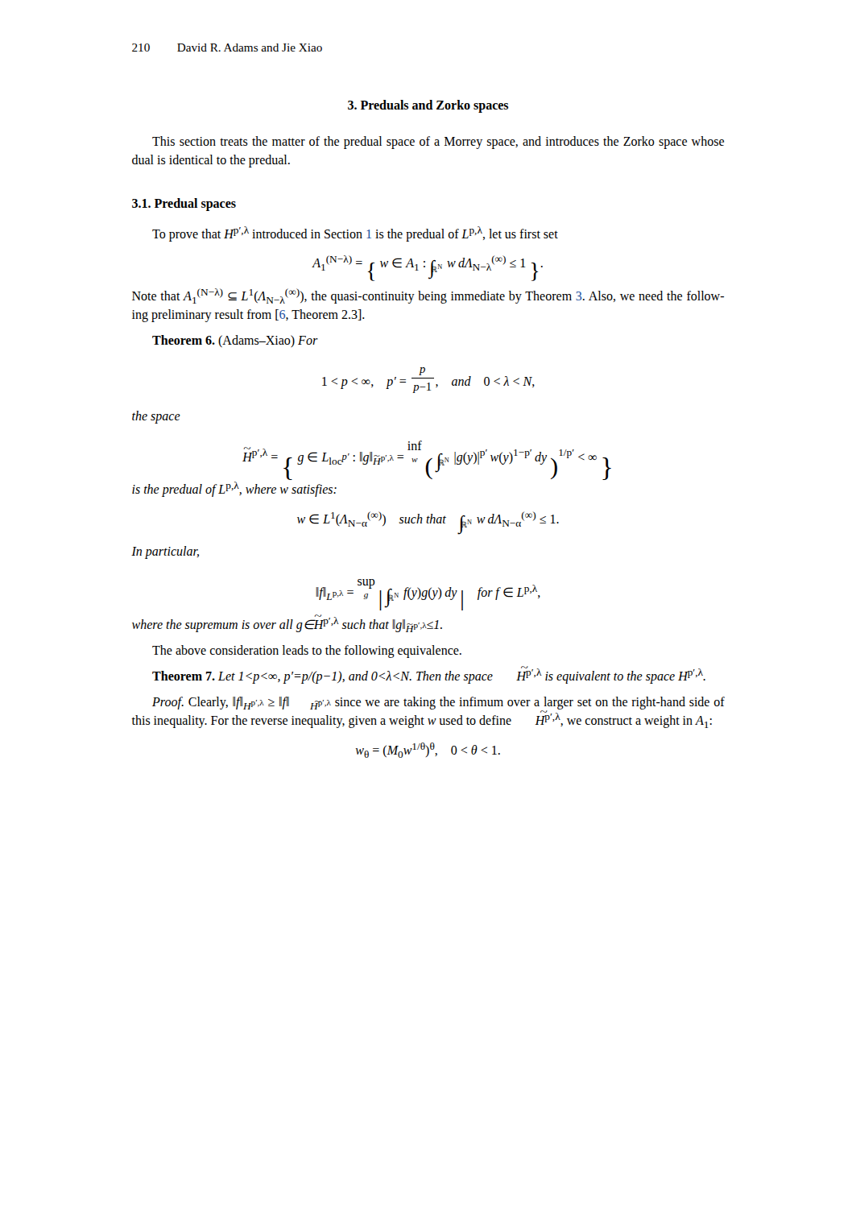210 David R. Adams and Jie Xiao
3. Preduals and Zorko spaces
This section treats the matter of the predual space of a Morrey space, and introduces the Zorko space whose dual is identical to the predual.
3.1. Predual spaces
To prove that Hp′,λ introduced in Section 1 is the predual of Lp,λ, let us first set
A1(N−λ) = { w ∈ A1 : ∫ℝN w dΛN−λ(∞) ≤ 1 }.
Note that A1(N−λ) ⊆ L1(ΛN−λ(∞)), the quasi-continuity being immediate by Theorem 3. Also, we need the following preliminary result from [6, Theorem 2.3].
Theorem 6. (Adams–Xiao) For
1 < p < ∞, p′ = pp−1, and 0 < λ < N,
the space
~Hp′,λ = { g ∈ Llocp′ : ‖g‖~Hp′,λ = inf w ( ∫ℝN |g(y)|p′ w(y)1−p′ dy )1/p′ < ∞ }
is the predual of Lp,λ, where w satisfies:
w ∈ L1(ΛN−α(∞)) such that ∫ℝN w dΛN−α(∞) ≤ 1.
In particular,
‖f‖Lp,λ = sup g | ∫ℝN f(y)g(y) dy | for f ∈ Lp,λ,
where the supremum is over all g∈~Hp′,λ such that ‖g‖~Hp′,λ≤1.
The above consideration leads to the following equivalence.
Theorem 7. Let 1<p<∞, p′=p/(p−1), and 0<λ<N. Then the space ~Hp′,λ is equivalent to the space Hp′,λ.
Proof. Clearly, ‖f‖Hp′,λ ≥ ‖f‖~Hp′,λ since we are taking the infimum over a larger set on the right-hand side of this inequality. For the reverse inequality, given a weight w used to define ~Hp′,λ, we construct a weight in A1:
wθ = (M0w1/θ)θ, 0 < θ < 1.